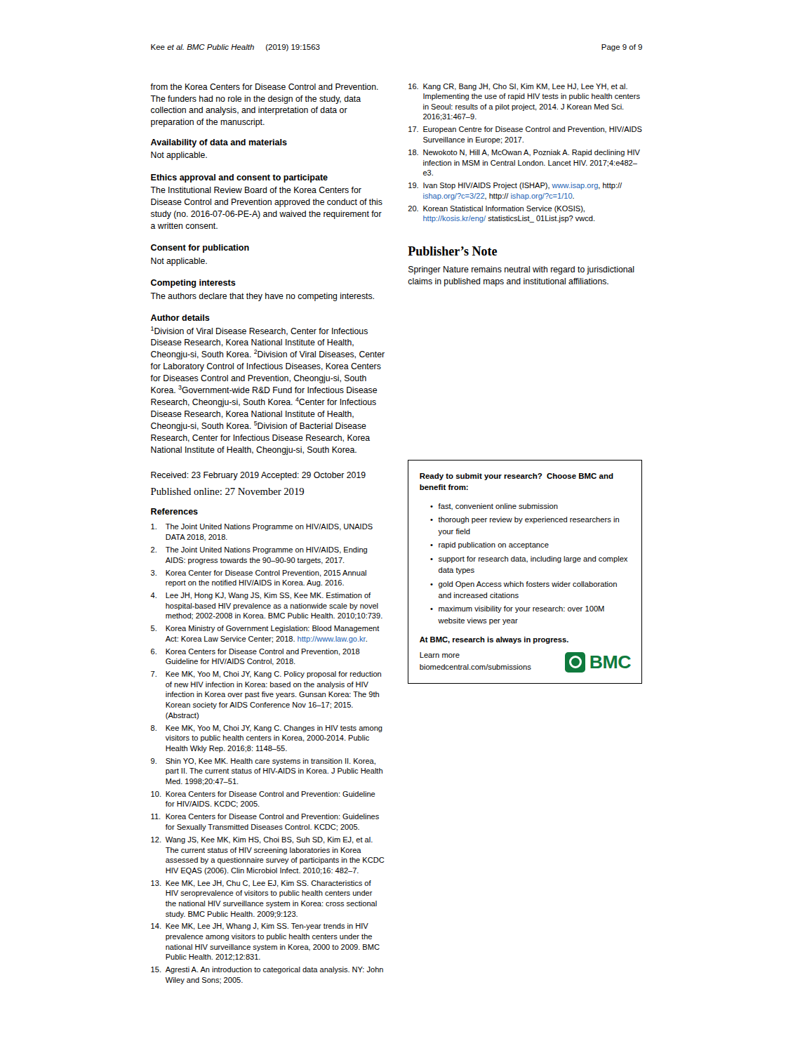Kee et al. BMC Public Health (2019) 19:1563
Page 9 of 9
from the Korea Centers for Disease Control and Prevention. The funders had no role in the design of the study, data collection and analysis, and interpretation of data or preparation of the manuscript.
Availability of data and materials
Not applicable.
Ethics approval and consent to participate
The Institutional Review Board of the Korea Centers for Disease Control and Prevention approved the conduct of this study (no. 2016-07-06-PE-A) and waived the requirement for a written consent.
Consent for publication
Not applicable.
Competing interests
The authors declare that they have no competing interests.
Author details
1Division of Viral Disease Research, Center for Infectious Disease Research, Korea National Institute of Health, Cheongju-si, South Korea. 2Division of Viral Diseases, Center for Laboratory Control of Infectious Diseases, Korea Centers for Diseases Control and Prevention, Cheongju-si, South Korea. 3Government-wide R&D Fund for Infectious Disease Research, Cheongju-si, South Korea. 4Center for Infectious Disease Research, Korea National Institute of Health, Cheongju-si, South Korea. 5Division of Bacterial Disease Research, Center for Infectious Disease Research, Korea National Institute of Health, Cheongju-si, South Korea.
Received: 23 February 2019 Accepted: 29 October 2019
Published online: 27 November 2019
References
1. The Joint United Nations Programme on HIV/AIDS, UNAIDS DATA 2018, 2018.
2. The Joint United Nations Programme on HIV/AIDS, Ending AIDS: progress towards the 90–90-90 targets, 2017.
3. Korea Center for Disease Control Prevention, 2015 Annual report on the notified HIV/AIDS in Korea. Aug. 2016.
4. Lee JH, Hong KJ, Wang JS, Kim SS, Kee MK. Estimation of hospital-based HIV prevalence as a nationwide scale by novel method; 2002-2008 in Korea. BMC Public Health. 2010;10:739.
5. Korea Ministry of Government Legislation: Blood Management Act: Korea Law Service Center; 2018. http://www.law.go.kr.
6. Korea Centers for Disease Control and Prevention, 2018 Guideline for HIV/AIDS Control, 2018.
7. Kee MK, Yoo M, Choi JY, Kang C. Policy proposal for reduction of new HIV infection in Korea: based on the analysis of HIV infection in Korea over past five years. Gunsan Korea: The 9th Korean society for AIDS Conference Nov 16–17; 2015. (Abstract)
8. Kee MK, Yoo M, Choi JY, Kang C. Changes in HIV tests among visitors to public health centers in Korea, 2000-2014. Public Health Wkly Rep. 2016;8: 1148–55.
9. Shin YO, Kee MK. Health care systems in transition II. Korea, part II. The current status of HIV-AIDS in Korea. J Public Health Med. 1998;20:47–51.
10. Korea Centers for Disease Control and Prevention: Guideline for HIV/AIDS. KCDC; 2005.
11. Korea Centers for Disease Control and Prevention: Guidelines for Sexually Transmitted Diseases Control. KCDC; 2005.
12. Wang JS, Kee MK, Kim HS, Choi BS, Suh SD, Kim EJ, et al. The current status of HIV screening laboratories in Korea assessed by a questionnaire survey of participants in the KCDC HIV EQAS (2006). Clin Microbiol Infect. 2010;16: 482–7.
13. Kee MK, Lee JH, Chu C, Lee EJ, Kim SS. Characteristics of HIV seroprevalence of visitors to public health centers under the national HIV surveillance system in Korea: cross sectional study. BMC Public Health. 2009;9:123.
14. Kee MK, Lee JH, Whang J, Kim SS. Ten-year trends in HIV prevalence among visitors to public health centers under the national HIV surveillance system in Korea, 2000 to 2009. BMC Public Health. 2012;12:831.
15. Agresti A. An introduction to categorical data analysis. NY: John Wiley and Sons; 2005.
16. Kang CR, Bang JH, Cho SI, Kim KM, Lee HJ, Lee YH, et al. Implementing the use of rapid HIV tests in public health centers in Seoul: results of a pilot project, 2014. J Korean Med Sci. 2016;31:467–9.
17. European Centre for Disease Control and Prevention, HIV/AIDS Surveillance in Europe; 2017.
18. Newokoto N, Hill A, McOwan A, Pozniak A. Rapid declining HIV infection in MSM in Central London. Lancet HIV. 2017;4:e482–e3.
19. Ivan Stop HIV/AIDS Project (ISHAP), www.isap.org, http:// ishap.org/?c=3/22, http:// ishap.org/?c=1/10.
20. Korean Statistical Information Service (KOSIS), http://kosis.kr/eng/ statisticsList_ 01List.jsp? vwcd.
Publisher’s Note
Springer Nature remains neutral with regard to jurisdictional claims in published maps and institutional affiliations.
Ready to submit your research? Choose BMC and benefit from:
fast, convenient online submission
thorough peer review by experienced researchers in your field
rapid publication on acceptance
support for research data, including large and complex data types
gold Open Access which fosters wider collaboration and increased citations
maximum visibility for your research: over 100M website views per year
At BMC, research is always in progress.
Learn more biomedcentral.com/submissions
BMC